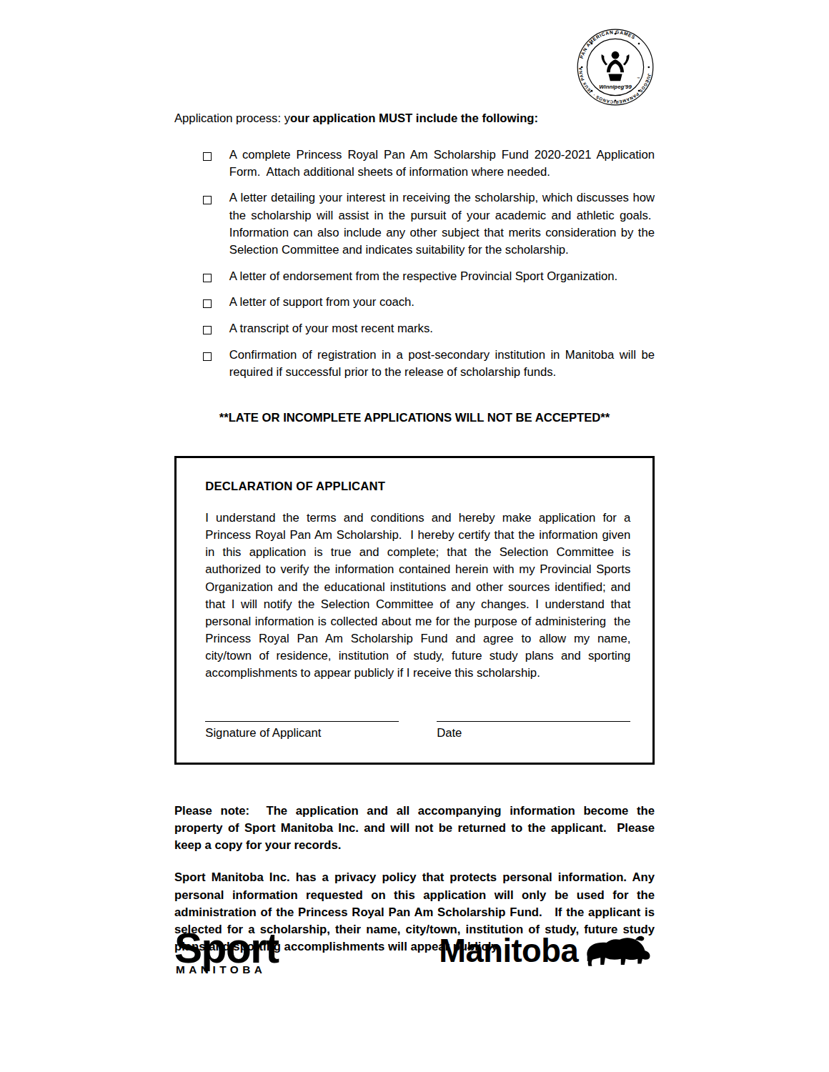PAN AMERICAN GAMES JUEGOS PANAMERICANOS · JEUX PANAMERICAINS Winnipeg'99 ™
Application process: your application MUST include the following:
A complete Princess Royal Pan Am Scholarship Fund 2020-2021 Application Form. Attach additional sheets of information where needed.
A letter detailing your interest in receiving the scholarship, which discusses how the scholarship will assist in the pursuit of your academic and athletic goals. Information can also include any other subject that merits consideration by the Selection Committee and indicates suitability for the scholarship.
A letter of endorsement from the respective Provincial Sport Organization.
A letter of support from your coach.
A transcript of your most recent marks.
Confirmation of registration in a post-secondary institution in Manitoba will be required if successful prior to the release of scholarship funds.
**LATE OR INCOMPLETE APPLICATIONS WILL NOT BE ACCEPTED**
DECLARATION OF APPLICANT
I understand the terms and conditions and hereby make application for a Princess Royal Pan Am Scholarship. I hereby certify that the information given in this application is true and complete; that the Selection Committee is authorized to verify the information contained herein with my Provincial Sports Organization and the educational institutions and other sources identified; and that I will notify the Selection Committee of any changes. I understand that personal information is collected about me for the purpose of administering the Princess Royal Pan Am Scholarship Fund and agree to allow my name, city/town of residence, institution of study, future study plans and sporting accomplishments to appear publicly if I receive this scholarship.
Signature of Applicant
Date
Please note: The application and all accompanying information become the property of Sport Manitoba Inc. and will not be returned to the applicant. Please keep a copy for your records.
Sport Manitoba Inc. has a privacy policy that protects personal information. Any personal information requested on this application will only be used for the administration of the Princess Royal Pan Am Scholarship Fund. If the applicant is selected for a scholarship, their name, city/town, institution of study, future study plans and sporting accomplishments will appear publicly.
Sport
MANITOBA
Manitoba